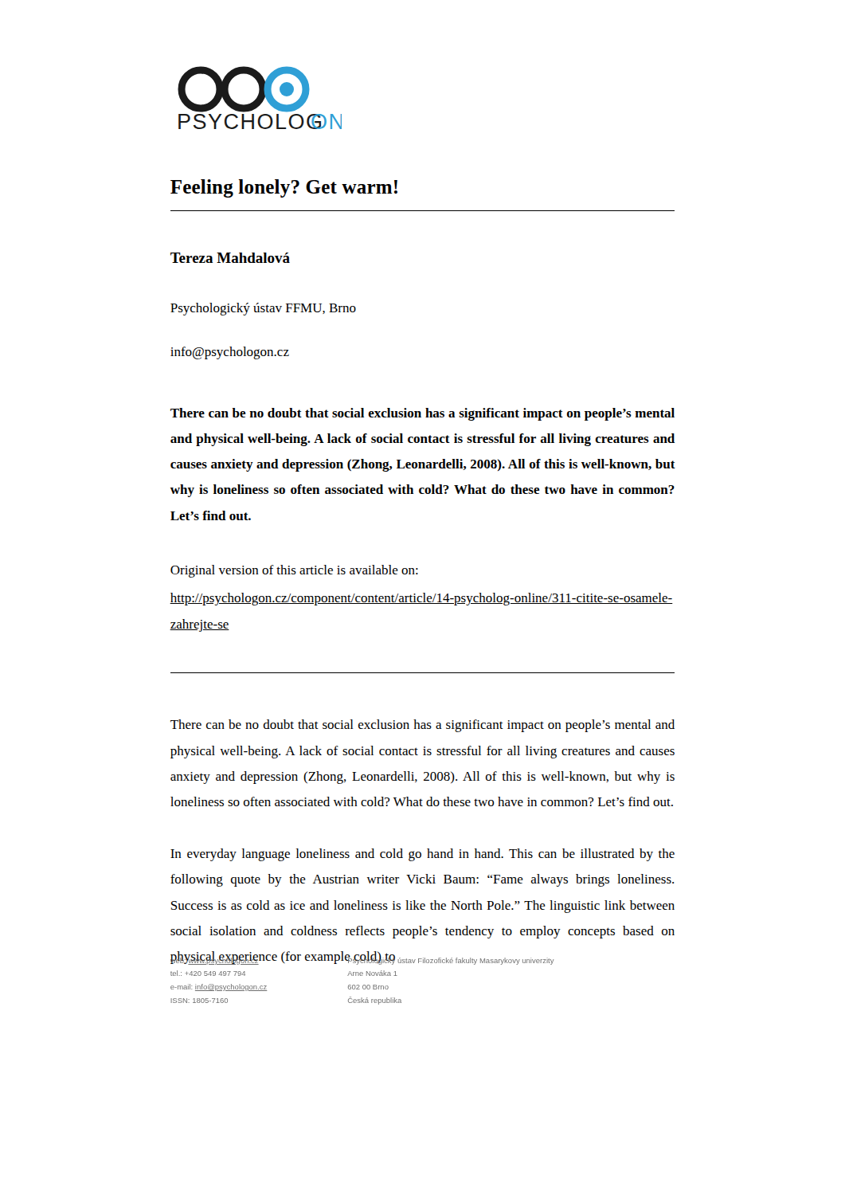PSYCHOLOGON PSYCHOLOG ON
Feeling lonely? Get warm!
Tereza Mahdalová
Psychologický ústav FFMU, Brno
info@psychologon.cz
There can be no doubt that social exclusion has a significant impact on people’s mental and physical well-being. A lack of social contact is stressful for all living creatures and causes anxiety and depression (Zhong, Leonardelli, 2008). All of this is well-known, but why is loneliness so often associated with cold? What do these two have in common? Let’s find out.
Original version of this article is available on:
http://psychologon.cz/component/content/article/14-psycholog-online/311-citite-se-osamele-zahrejte-se
There can be no doubt that social exclusion has a significant impact on people’s mental and physical well-being. A lack of social contact is stressful for all living creatures and causes anxiety and depression (Zhong, Leonardelli, 2008). All of this is well-known, but why is loneliness so often associated with cold? What do these two have in common? Let’s find out.
In everyday language loneliness and cold go hand in hand. This can be illustrated by the following quote by the Austrian writer Vicki Baum: “Fame always brings loneliness. Success is as cold as ice and loneliness is like the North Pole.” The linguistic link between social isolation and coldness reflects people’s tendency to employ concepts based on physical experience (for example cold) to
web: www.psychologon.cz
tel.: +420 549 497 794
e-mail: info@psychologon.cz
ISSN: 1805-7160
Psychologický ústav Filozofické fakulty Masarykovy univerzity
Arne Nováka 1
602 00 Brno
Česká republika